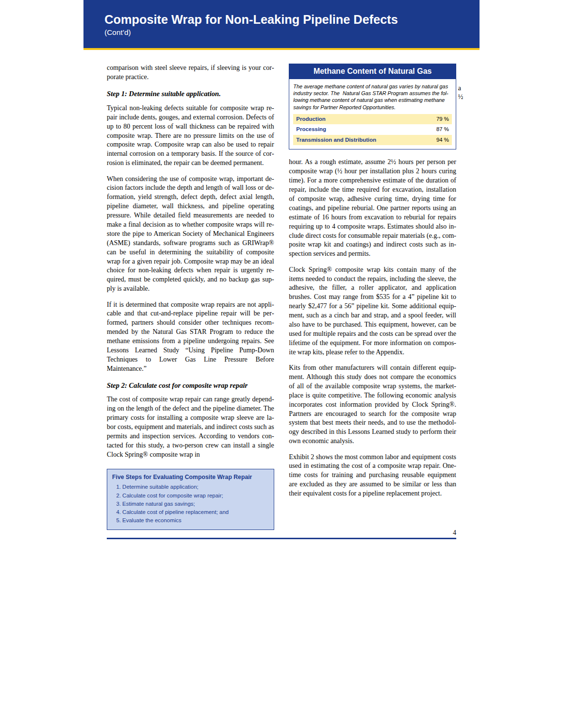Composite Wrap for Non-Leaking Pipeline Defects
(Cont’d)
comparison with steel sleeve repairs, if sleeving is your corporate practice.
Step 1: Determine suitable application.
Typical non-leaking defects suitable for composite wrap repair include dents, gouges, and external corrosion. Defects of up to 80 percent loss of wall thickness can be repaired with composite wrap. There are no pressure limits on the use of composite wrap. Composite wrap can also be used to repair internal corrosion on a temporary basis. If the source of corrosion is eliminated, the repair can be deemed permanent.
When considering the use of composite wrap, important decision factors include the depth and length of wall loss or deformation, yield strength, defect depth, defect axial length, pipeline diameter, wall thickness, and pipeline operating pressure. While detailed field measurements are needed to make a final decision as to whether composite wraps will restore the pipe to American Society of Mechanical Engineers (ASME) standards, software programs such as GRIWrap® can be useful in determining the suitability of composite wrap for a given repair job. Composite wrap may be an ideal choice for non-leaking defects when repair is urgently required, must be completed quickly, and no backup gas supply is available.
If it is determined that composite wrap repairs are not applicable and that cut-and-replace pipeline repair will be performed, partners should consider other techniques recommended by the Natural Gas STAR Program to reduce the methane emissions from a pipeline undergoing repairs. See Lessons Learned Study “Using Pipeline Pump-Down Techniques to Lower Gas Line Pressure Before Maintenance.”
Step 2: Calculate cost for composite wrap repair
The cost of composite wrap repair can range greatly depending on the length of the defect and the pipeline diameter. The primary costs for installing a composite wrap sleeve are labor costs, equipment and materials, and indirect costs such as permits and inspection services. According to vendors contacted for this study, a two-person crew can install a single Clock Spring® composite wrap in
Five Steps for Evaluating Composite Wrap Repair
Determine suitable application;
Calculate cost for composite wrap repair;
Estimate natural gas savings;
Calculate cost of pipeline replacement; and
Evaluate the economics
Methane Content of Natural Gas
The average methane content of natural gas varies by natural gas industry sector. The Natural Gas STAR Program assumes the following methane content of natural gas when estimating methane savings for Partner Reported Opportunities.
| Production | 79 % |
| Processing | 87 % |
| Transmission and Distribution | 94 % |
a
½
hour. As a rough estimate, assume 2½ hours per person per composite wrap (½ hour per installation plus 2 hours curing time). For a more comprehensive estimate of the duration of repair, include the time required for excavation, installation of composite wrap, adhesive curing time, drying time for coatings, and pipeline reburial. One partner reports using an estimate of 16 hours from excavation to reburial for repairs requiring up to 4 composite wraps. Estimates should also include direct costs for consumable repair materials (e.g., composite wrap kit and coatings) and indirect costs such as inspection services and permits.
Clock Spring® composite wrap kits contain many of the items needed to conduct the repairs, including the sleeve, the adhesive, the filler, a roller applicator, and application brushes. Cost may range from $535 for a 4” pipeline kit to nearly $2,477 for a 56” pipeline kit. Some additional equipment, such as a cinch bar and strap, and a spool feeder, will also have to be purchased. This equipment, however, can be used for multiple repairs and the costs can be spread over the lifetime of the equipment. For more information on composite wrap kits, please refer to the Appendix.
Kits from other manufacturers will contain different equipment. Although this study does not compare the economics of all of the available composite wrap systems, the marketplace is quite competitive. The following economic analysis incorporates cost information provided by Clock Spring®. Partners are encouraged to search for the composite wrap system that best meets their needs, and to use the methodology described in this Lessons Learned study to perform their own economic analysis.
Exhibit 2 shows the most common labor and equipment costs used in estimating the cost of a composite wrap repair. One-time costs for training and purchasing reusable equipment are excluded as they are assumed to be similar or less than their equivalent costs for a pipeline replacement project.
4